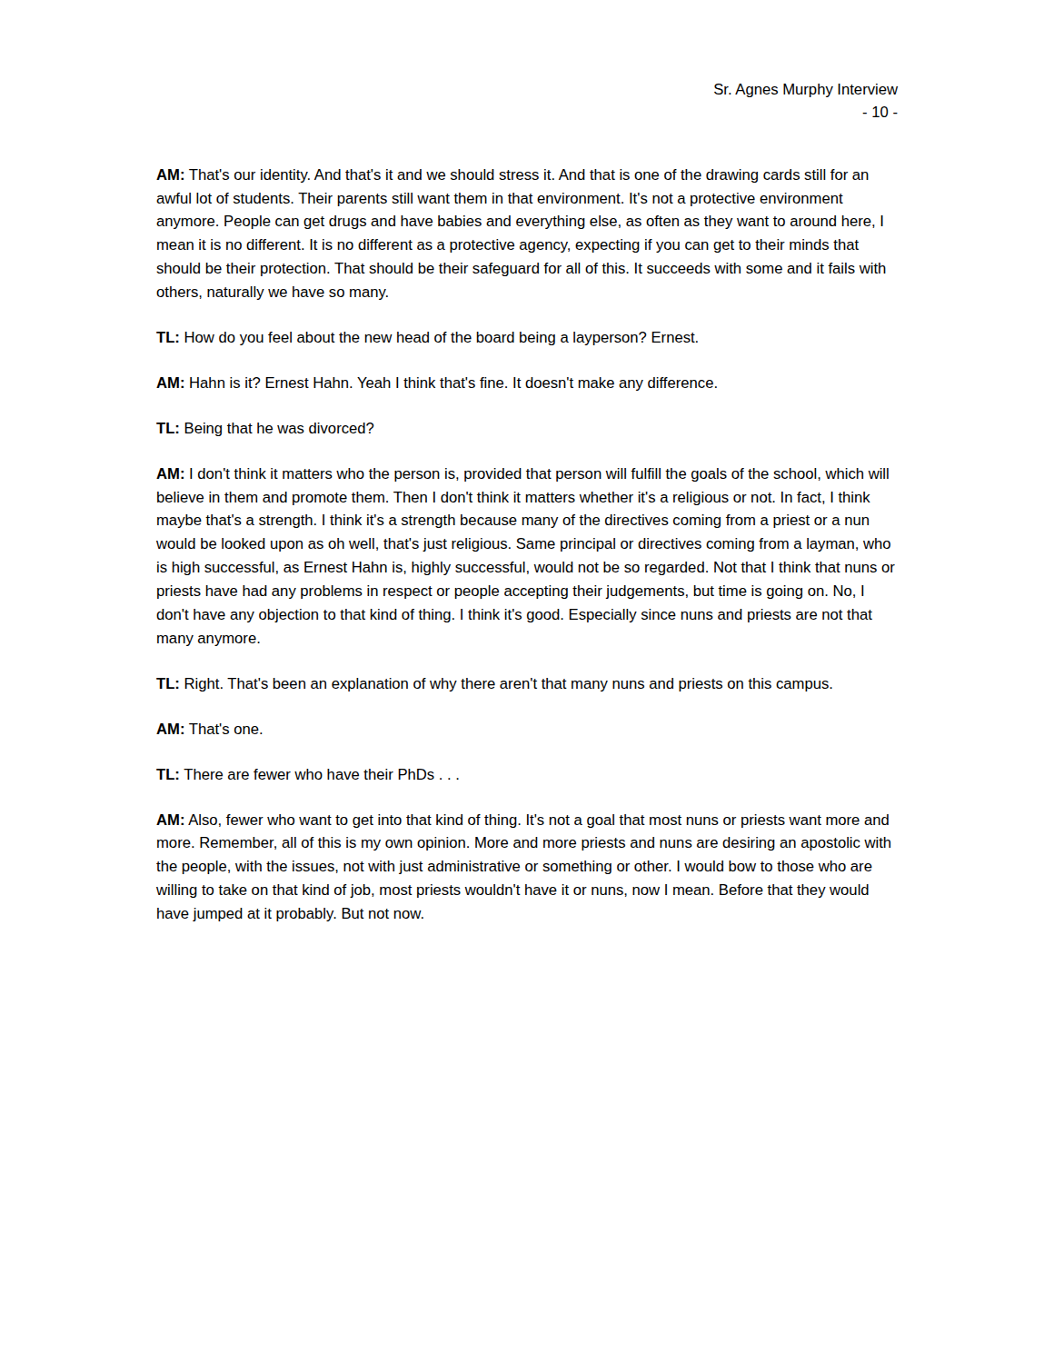Sr. Agnes Murphy Interview - 10 -
AM: That's our identity. And that's it and we should stress it. And that is one of the drawing cards still for an awful lot of students. Their parents still want them in that environment. It's not a protective environment anymore. People can get drugs and have babies and everything else, as often as they want to around here, I mean it is no different. It is no different as a protective agency, expecting if you can get to their minds that should be their protection. That should be their safeguard for all of this. It succeeds with some and it fails with others, naturally we have so many.
TL: How do you feel about the new head of the board being a layperson? Ernest.
AM: Hahn is it? Ernest Hahn. Yeah I think that's fine. It doesn't make any difference.
TL: Being that he was divorced?
AM: I don't think it matters who the person is, provided that person will fulfill the goals of the school, which will believe in them and promote them. Then I don't think it matters whether it's a religious or not. In fact, I think maybe that's a strength. I think it's a strength because many of the directives coming from a priest or a nun would be looked upon as oh well, that's just religious. Same principal or directives coming from a layman, who is high successful, as Ernest Hahn is, highly successful, would not be so regarded. Not that I think that nuns or priests have had any problems in respect or people accepting their judgements, but time is going on. No, I don't have any objection to that kind of thing. I think it's good. Especially since nuns and priests are not that many anymore.
TL: Right. That's been an explanation of why there aren't that many nuns and priests on this campus.
AM: That's one.
TL: There are fewer who have their PhDs . . .
AM: Also, fewer who want to get into that kind of thing. It's not a goal that most nuns or priests want more and more. Remember, all of this is my own opinion. More and more priests and nuns are desiring an apostolic with the people, with the issues, not with just administrative or something or other. I would bow to those who are willing to take on that kind of job, most priests wouldn't have it or nuns, now I mean. Before that they would have jumped at it probably. But not now.